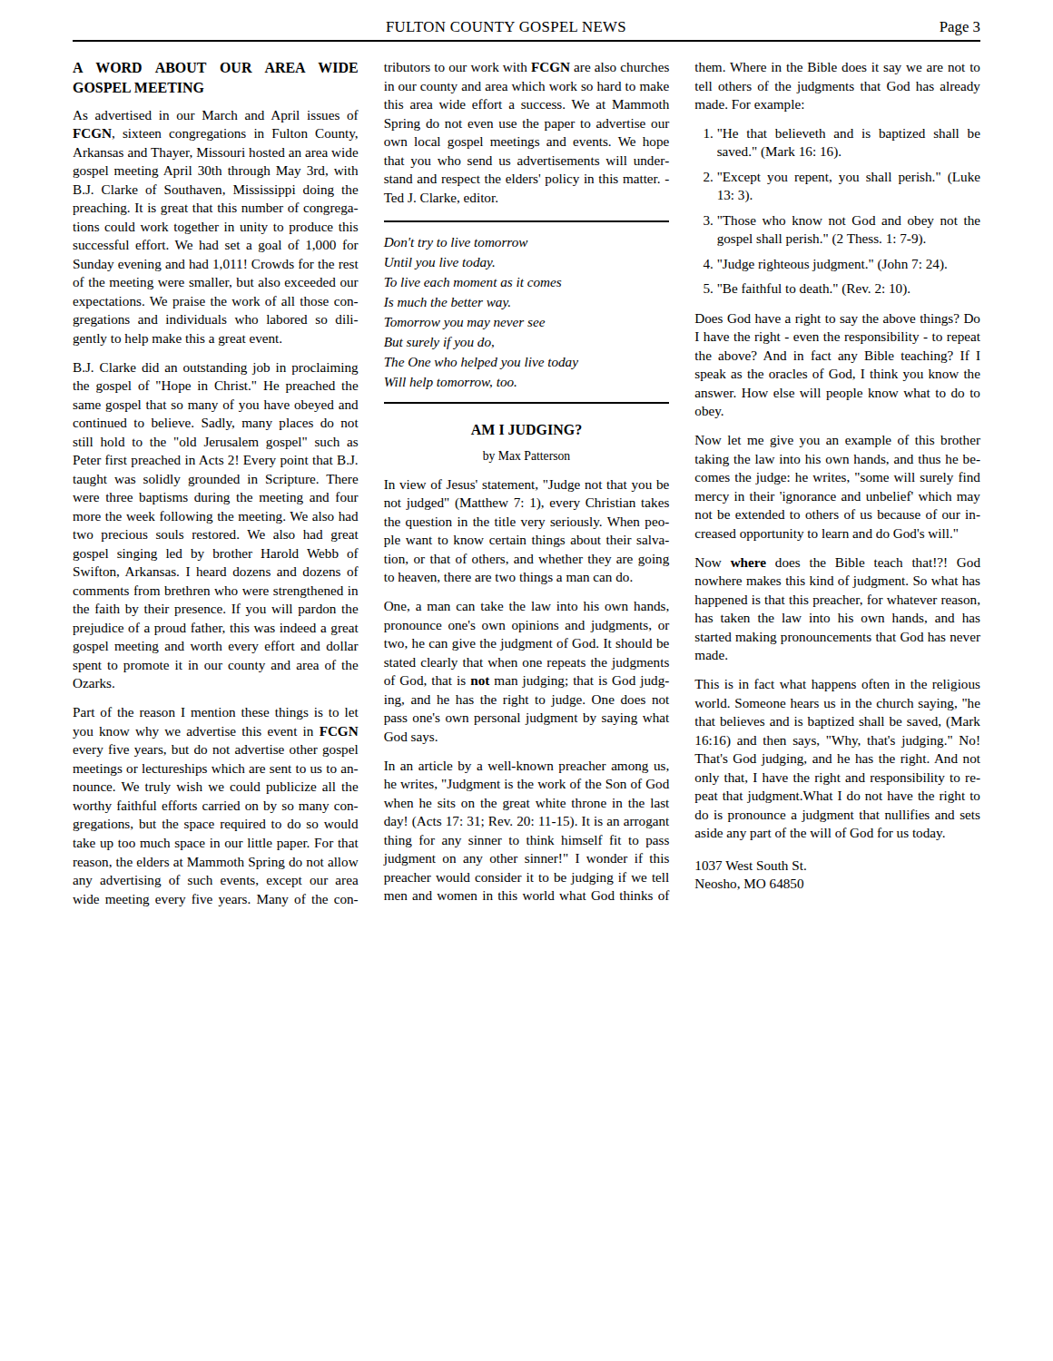FULTON COUNTY GOSPEL NEWS
Page 3
A WORD ABOUT OUR AREA WIDE GOSPEL MEETING
As advertised in our March and April issues of FCGN, sixteen congregations in Fulton County, Arkansas and Thayer, Missouri hosted an area wide gospel meeting April 30th through May 3rd, with B.J. Clarke of Southaven, Mississippi doing the preaching. It is great that this number of congregations could work together in unity to produce this successful effort. We had set a goal of 1,000 for Sunday evening and had 1,011! Crowds for the rest of the meeting were smaller, but also exceeded our expectations. We praise the work of all those congregations and individuals who labored so diligently to help make this a great event.
B.J. Clarke did an outstanding job in proclaiming the gospel of "Hope in Christ." He preached the same gospel that so many of you have obeyed and continued to believe. Sadly, many places do not still hold to the "old Jerusalem gospel" such as Peter first preached in Acts 2! Every point that B.J. taught was solidly grounded in Scripture. There were three baptisms during the meeting and four more the week following the meeting. We also had two precious souls restored. We also had great gospel singing led by brother Harold Webb of Swifton, Arkansas. I heard dozens and dozens of comments from brethren who were strengthened in the faith by their presence. If you will pardon the prejudice of a proud father, this was indeed a great gospel meeting and worth every effort and dollar spent to promote it in our county and area of the Ozarks.
Part of the reason I mention these things is to let you know why we advertise this event in FCGN every five years, but do not advertise other gospel meetings or lectureships which are sent to us to announce. We truly wish we could publicize all the worthy faithful efforts carried on by so many congregations, but the space required to do so would take up too much space in our little paper. For that reason, the elders at Mammoth Spring do not allow any advertising of such events, except our area wide meeting every five years. Many of the contributors to our work with FCGN are also churches in our county and area which work so hard to make this area wide effort a success. We at Mammoth Spring do not even use the paper to advertise our own local gospel meetings and events. We hope that you who send us advertisements will understand and respect the elders' policy in this matter. - Ted J. Clarke, editor.
Don't try to live tomorrow
Until you live today.
To live each moment as it comes
Is much the better way.
Tomorrow you may never see
But surely if you do,
The One who helped you live today
Will help tomorrow, too.
AM I JUDGING?
by Max Patterson
In view of Jesus' statement, "Judge not that you be not judged" (Matthew 7: 1), every Christian takes the question in the title very seriously. When people want to know certain things about their salvation, or that of others, and whether they are going to heaven, there are two things a man can do.
One, a man can take the law into his own hands, pronounce one's own opinions and judgments, or two, he can give the judgment of God. It should be stated clearly that when one repeats the judgments of God, that is not man judging; that is God judging, and he has the right to judge. One does not pass one's own personal judgment by saying what God says.
In an article by a well-known preacher among us, he writes, "Judgment is the work of the Son of God when he sits on the great white throne in the last day! (Acts 17: 31; Rev. 20: 11-15). It is an arrogant thing for any sinner to think himself fit to pass judgment on any other sinner!" I wonder if this preacher would consider it to be judging if we tell men and women in this world what God thinks of them. Where in the Bible does it say we are not to tell others of the judgments that God has already made. For example:
"He that believeth and is baptized shall be saved." (Mark 16: 16).
"Except you repent, you shall perish." (Luke 13: 3).
"Those who know not God and obey not the gospel shall perish." (2 Thess. 1: 7-9).
"Judge righteous judgment." (John 7: 24).
"Be faithful to death." (Rev. 2: 10).
Does God have a right to say the above things? Do I have the right - even the responsibility - to repeat the above? And in fact any Bible teaching? If I speak as the oracles of God, I think you know the answer. How else will people know what to do to obey.
Now let me give you an example of this brother taking the law into his own hands, and thus he becomes the judge: he writes, "some will surely find mercy in their 'ignorance and unbelief' which may not be extended to others of us because of our increased opportunity to learn and do God's will."
Now where does the Bible teach that!?! God nowhere makes this kind of judgment. So what has happened is that this preacher, for whatever reason, has taken the law into his own hands, and has started making pronouncements that God has never made.
This is in fact what happens often in the religious world. Someone hears us in the church saying, "he that believes and is baptized shall be saved, (Mark 16:16) and then says, "Why, that's judging." No! That's God judging, and he has the right. And not only that, I have the right and responsibility to repeat that judgment.What I do not have the right to do is pronounce a judgment that nullifies and sets aside any part of the will of God for us today.
1037 West South St.
Neosho, MO 64850